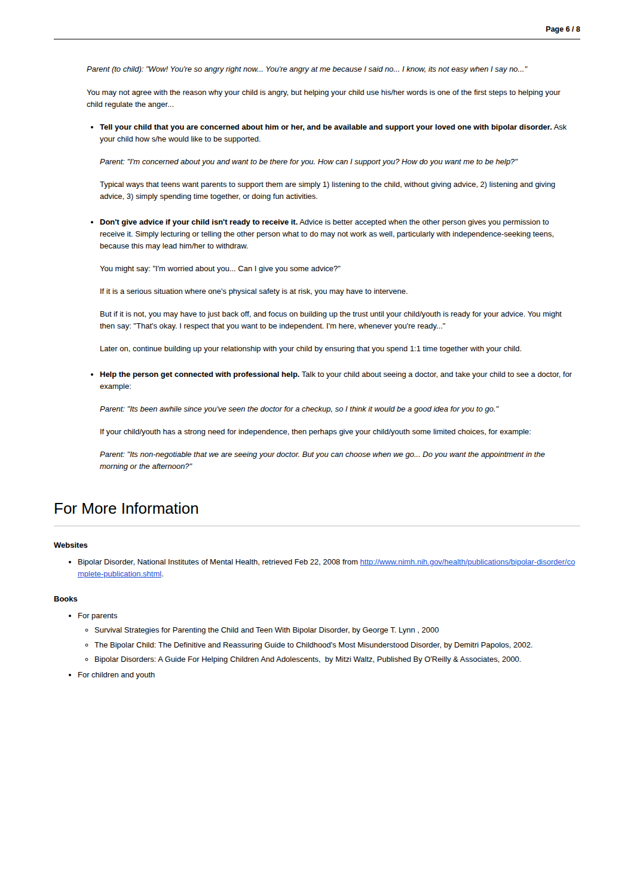Page 6 / 8
Parent (to child): "Wow! You're so angry right now... You're angry at me because I said no... I know, its not easy when I say no..."
You may not agree with the reason why your child is angry, but helping your child use his/her words is one of the first steps to helping your child regulate the anger...
Tell your child that you are concerned about him or her, and be available and support your loved one with bipolar disorder. Ask your child how s/he would like to be supported.
Parent: "I'm concerned about you and want to be there for you. How can I support you? How do you want me to be help?"
Typical ways that teens want parents to support them are simply 1) listening to the child, without giving advice, 2) listening and giving advice, 3) simply spending time together, or doing fun activities.
Don't give advice if your child isn't ready to receive it. Advice is better accepted when the other person gives you permission to receive it. Simply lecturing or telling the other person what to do may not work as well, particularly with independence-seeking teens, because this may lead him/her to withdraw.
You might say: "I'm worried about you... Can I give you some advice?"
If it is a serious situation where one's physical safety is at risk, you may have to intervene.
But if it is not, you may have to just back off, and focus on building up the trust until your child/youth is ready for your advice. You might then say: "That's okay. I respect that you want to be independent. I'm here, whenever you're ready..."
Later on, continue building up your relationship with your child by ensuring that you spend 1:1 time together with your child.
Help the person get connected with professional help. Talk to your child about seeing a doctor, and take your child to see a doctor, for example:
Parent: "Its been awhile since you've seen the doctor for a checkup, so I think it would be a good idea for you to go."
If your child/youth has a strong need for independence, then perhaps give your child/youth some limited choices, for example:
Parent: "Its non-negotiable that we are seeing your doctor. But you can choose when we go... Do you want the appointment in the morning or the afternoon?"
For More Information
Websites
Bipolar Disorder, National Institutes of Mental Health, retrieved Feb 22, 2008 from http://www.nimh.nih.gov/health/publications/bipolar-disorder/complete-publication.shtml.
Books
For parents
Survival Strategies for Parenting the Child and Teen With Bipolar Disorder, by George T. Lynn , 2000
The Bipolar Child: The Definitive and Reassuring Guide to Childhood's Most Misunderstood Disorder, by Demitri Papolos, 2002.
Bipolar Disorders: A Guide For Helping Children And Adolescents, by Mitzi Waltz, Published By O'Reilly & Associates, 2000.
For children and youth